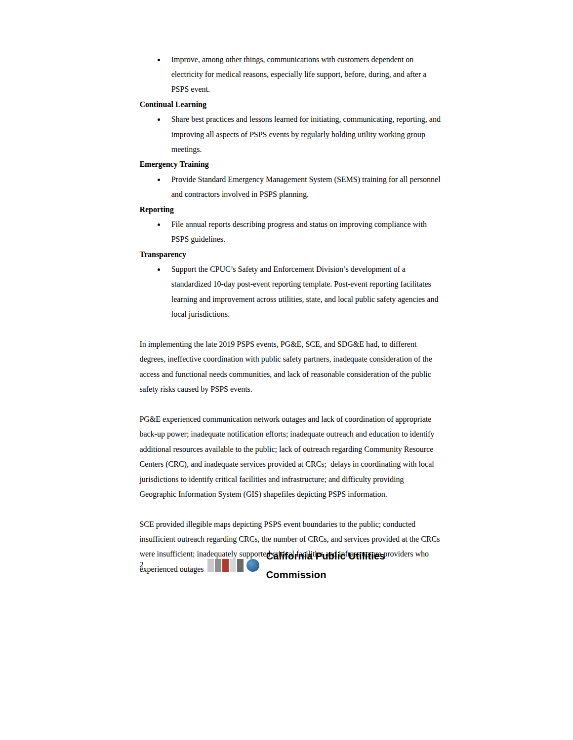Improve, among other things, communications with customers dependent on electricity for medical reasons, especially life support, before, during, and after a PSPS event.
Continual Learning
Share best practices and lessons learned for initiating, communicating, reporting, and improving all aspects of PSPS events by regularly holding utility working group meetings.
Emergency Training
Provide Standard Emergency Management System (SEMS) training for all personnel and contractors involved in PSPS planning.
Reporting
File annual reports describing progress and status on improving compliance with PSPS guidelines.
Transparency
Support the CPUC’s Safety and Enforcement Division’s development of a standardized 10-day post-event reporting template. Post-event reporting facilitates learning and improvement across utilities, state, and local public safety agencies and local jurisdictions.
In implementing the late 2019 PSPS events, PG&E, SCE, and SDG&E had, to different degrees, ineffective coordination with public safety partners, inadequate consideration of the access and functional needs communities, and lack of reasonable consideration of the public safety risks caused by PSPS events.
PG&E experienced communication network outages and lack of coordination of appropriate back-up power; inadequate notification efforts; inadequate outreach and education to identify additional resources available to the public; lack of outreach regarding Community Resource Centers (CRC), and inadequate services provided at CRCs; delays in coordinating with local jurisdictions to identify critical facilities and infrastructure; and difficulty providing Geographic Information System (GIS) shapefiles depicting PSPS information.
SCE provided illegible maps depicting PSPS event boundaries to the public; conducted insufficient outreach regarding CRCs, the number of CRCs, and services provided at the CRCs were insufficient; inadequately supported critical facilities and infrastructure providers who experienced outages
2 California Public Utilities Commission